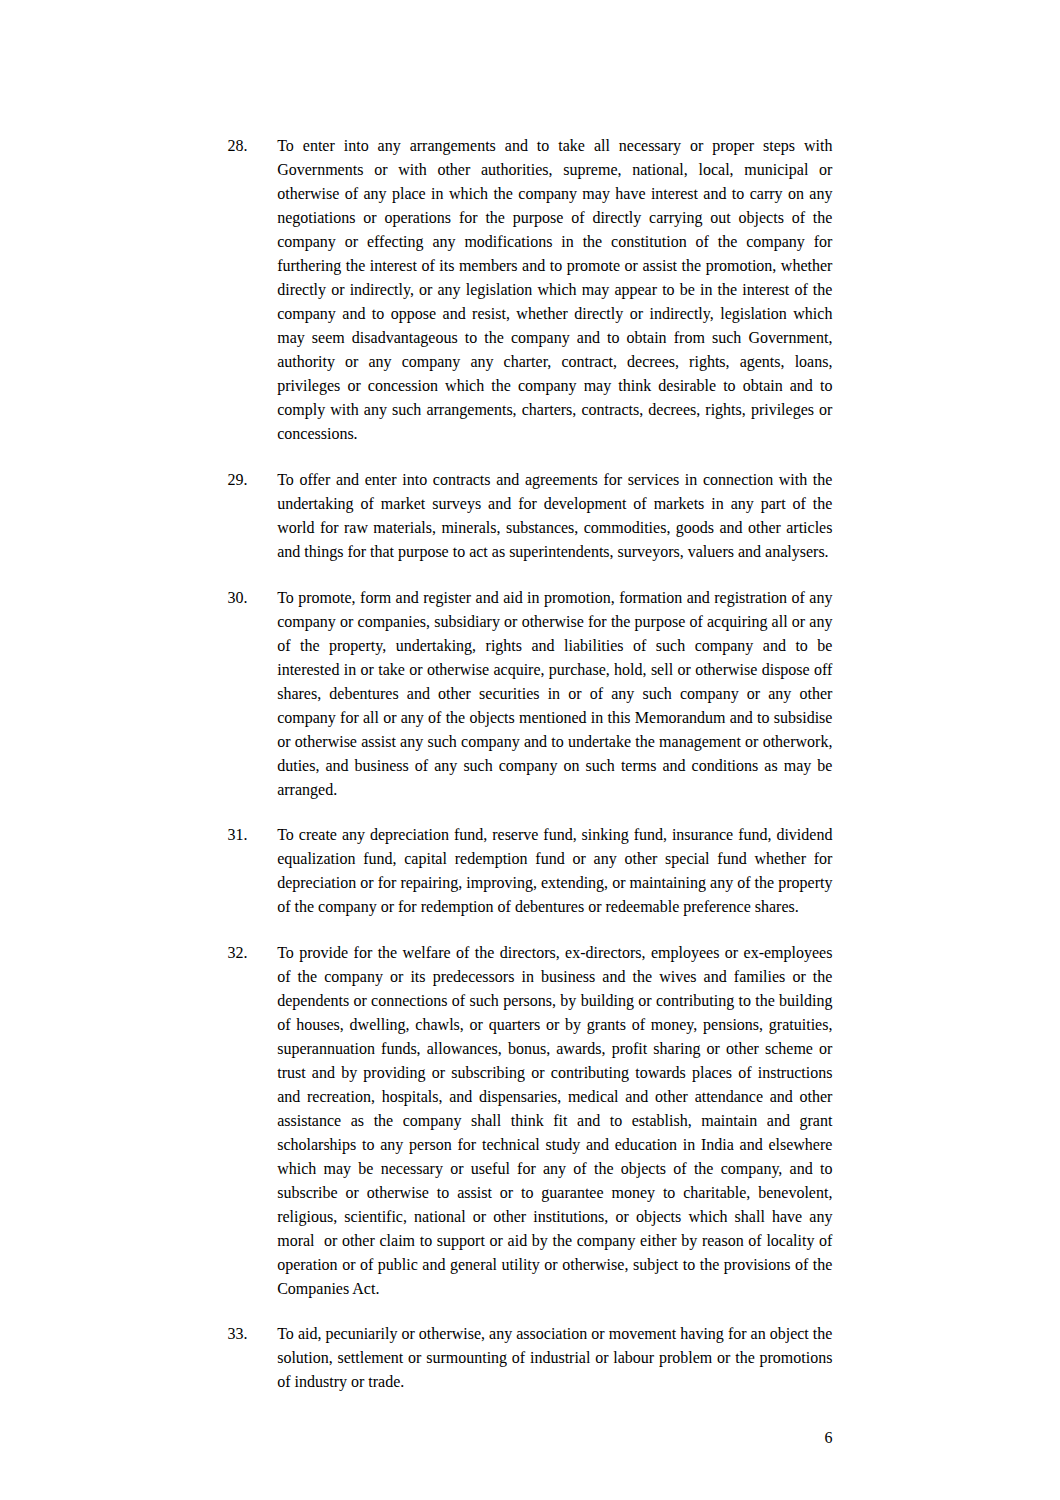28. To enter into any arrangements and to take all necessary or proper steps with Governments or with other authorities, supreme, national, local, municipal or otherwise of any place in which the company may have interest and to carry on any negotiations or operations for the purpose of directly carrying out objects of the company or effecting any modifications in the constitution of the company for furthering the interest of its members and to promote or assist the promotion, whether directly or indirectly, or any legislation which may appear to be in the interest of the company and to oppose and resist, whether directly or indirectly, legislation which may seem disadvantageous to the company and to obtain from such Government, authority or any company any charter, contract, decrees, rights, agents, loans, privileges or concession which the company may think desirable to obtain and to comply with any such arrangements, charters, contracts, decrees, rights, privileges or concessions.
29. To offer and enter into contracts and agreements for services in connection with the undertaking of market surveys and for development of markets in any part of the world for raw materials, minerals, substances, commodities, goods and other articles and things for that purpose to act as superintendents, surveyors, valuers and analysers.
30. To promote, form and register and aid in promotion, formation and registration of any company or companies, subsidiary or otherwise for the purpose of acquiring all or any of the property, undertaking, rights and liabilities of such company and to be interested in or take or otherwise acquire, purchase, hold, sell or otherwise dispose off shares, debentures and other securities in or of any such company or any other company for all or any of the objects mentioned in this Memorandum and to subsidise or otherwise assist any such company and to undertake the management or otherwork, duties, and business of any such company on such terms and conditions as may be arranged.
31. To create any depreciation fund, reserve fund, sinking fund, insurance fund, dividend equalization fund, capital redemption fund or any other special fund whether for depreciation or for repairing, improving, extending, or maintaining any of the property of the company or for redemption of debentures or redeemable preference shares.
32. To provide for the welfare of the directors, ex-directors, employees or ex-employees of the company or its predecessors in business and the wives and families or the dependents or connections of such persons, by building or contributing to the building of houses, dwelling, chawls, or quarters or by grants of money, pensions, gratuities, superannuation funds, allowances, bonus, awards, profit sharing or other scheme or trust and by providing or subscribing or contributing towards places of instructions and recreation, hospitals, and dispensaries, medical and other attendance and other assistance as the company shall think fit and to establish, maintain and grant scholarships to any person for technical study and education in India and elsewhere which may be necessary or useful for any of the objects of the company, and to subscribe or otherwise to assist or to guarantee money to charitable, benevolent, religious, scientific, national or other institutions, or objects which shall have any moral or other claim to support or aid by the company either by reason of locality of operation or of public and general utility or otherwise, subject to the provisions of the Companies Act.
33. To aid, pecuniarily or otherwise, any association or movement having for an object the solution, settlement or surmounting of industrial or labour problem or the promotions of industry or trade.
6